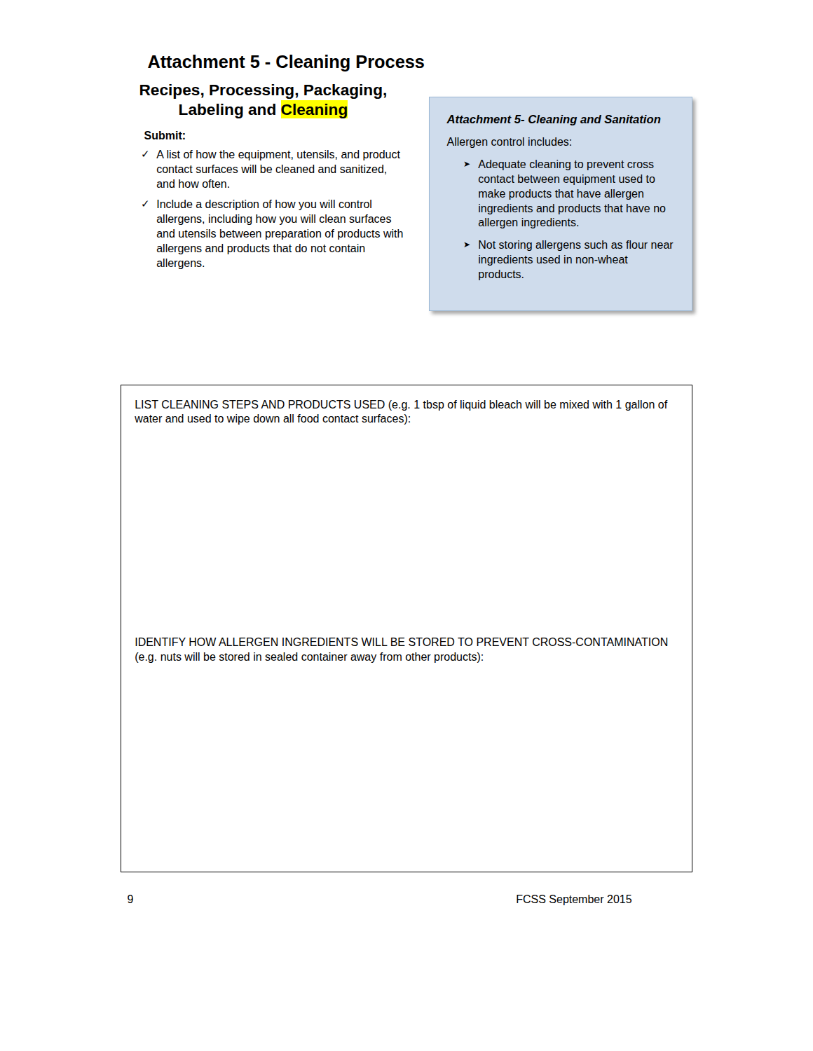Attachment 5 - Cleaning Process
Recipes, Processing, Packaging,
Labeling and Cleaning
Submit:
A list of how the equipment, utensils, and product contact surfaces will be cleaned and sanitized, and how often.
Include a description of how you will control allergens, including how you will clean surfaces and utensils between preparation of products with allergens and products that do not contain allergens.
Attachment 5- Cleaning and Sanitation
Allergen control includes:
Adequate cleaning to prevent cross contact between equipment used to make products that have allergen ingredients and products that have no allergen ingredients.
Not storing allergens such as flour near ingredients used in non-wheat products.
LIST CLEANING STEPS AND PRODUCTS USED (e.g. 1 tbsp of liquid bleach will be mixed with 1 gallon of water and used to wipe down all food contact surfaces):
IDENTIFY HOW ALLERGEN INGREDIENTS WILL BE STORED TO PREVENT CROSS-CONTAMINATION (e.g. nuts will be stored in sealed container away from other products):
9 FCSS September 2015